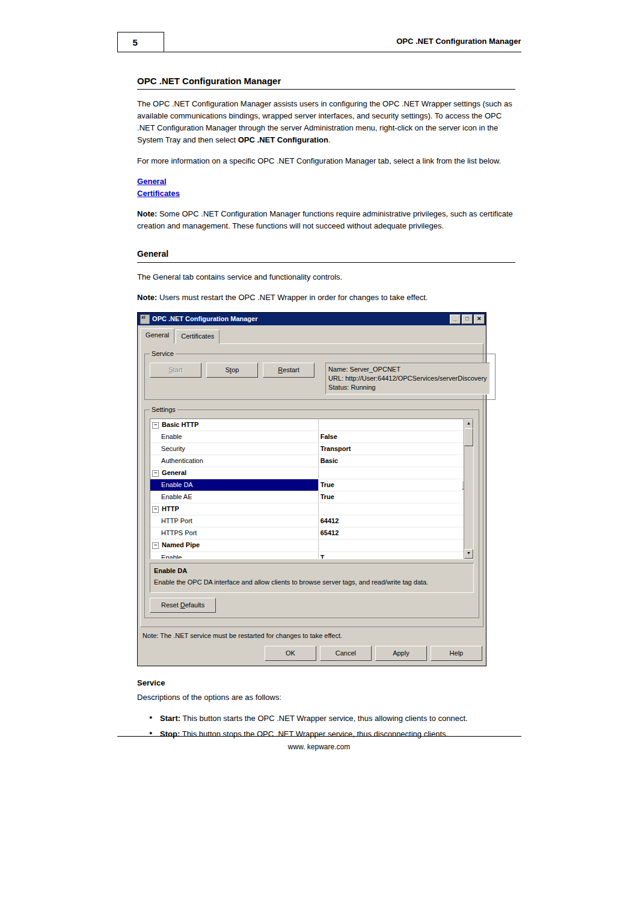5
OPC .NET Configuration Manager
OPC .NET Configuration Manager
The OPC .NET Configuration Manager assists users in configuring the OPC .NET Wrapper settings (such as available communications bindings, wrapped server interfaces, and security settings). To access the OPC .NET Configuration Manager through the server Administration menu, right-click on the server icon in the System Tray and then select OPC .NET Configuration.
For more information on a specific OPC .NET Configuration Manager tab, select a link from the list below.
General Certificates
Note: Some OPC .NET Configuration Manager functions require administrative privileges, such as certificate creation and management. These functions will not succeed without adequate privileges.
General
The General tab contains service and functionality controls.
Note: Users must restart the OPC .NET Wrapper in order for changes to take effect.
OPC .NET Configuration Manager
_
□
✕
General
Certificates
Service
Start
Stop
Restart
Name: Server_OPCNET
URL: http://User:64412/OPCServices/serverDiscovery
Status: Running
Settings
| − Basic HTTP | |
| Enable | False |
| Security | Transport |
| Authentication | Basic |
| − General | |
| Enable DA | True ▼ |
| Enable AE | True |
| − HTTP | |
| HTTP Port | 64412 |
| HTTPS Port | 65412 |
| − Named Pipe | |
| Enable | T |
▲
▼
Enable DA
Enable the OPC DA interface and allow clients to browse server tags, and read/write tag data.
Reset Defaults
Note: The .NET service must be restarted for changes to take effect.
OK
Cancel
Apply
Help
Service
Descriptions of the options are as follows:
Start: This button starts the OPC .NET Wrapper service, thus allowing clients to connect.
Stop: This button stops the OPC .NET Wrapper service, thus disconnecting clients.
www. kepware.com